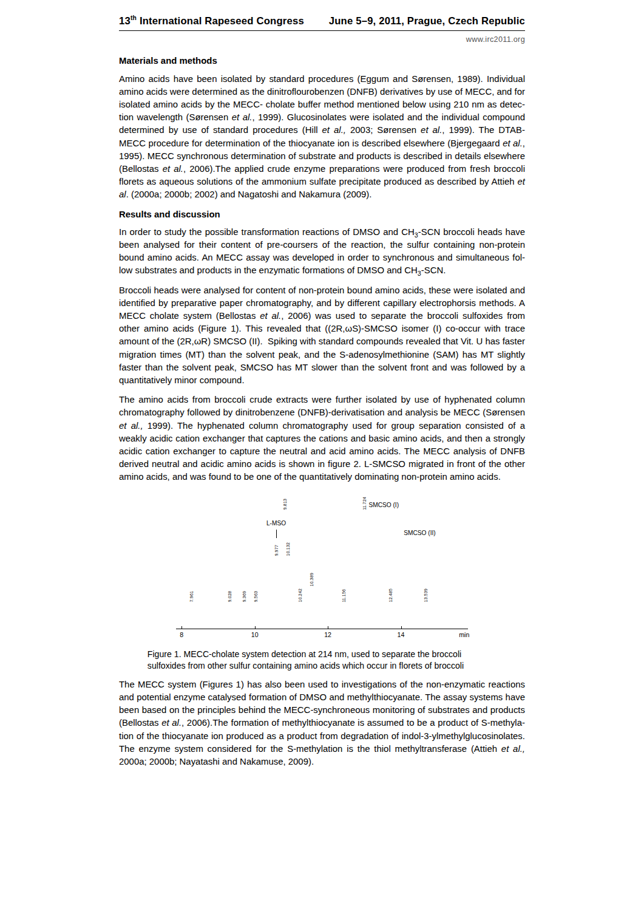13th International Rapeseed Congress
June 5–9, 2011, Prague, Czech Republic
www.irc2011.org
Materials and methods
Amino acids have been isolated by standard procedures (Eggum and Sørensen, 1989). Individual amino acids were determined as the dinitroflourobenzen (DNFB) derivatives by use of MECC, and for isolated amino acids by the MECC- cholate buffer method mentioned below using 210 nm as detection wavelength (Sørensen et al., 1999). Glucosinolates were isolated and the individual compound determined by use of standard procedures (Hill et al., 2003; Sørensen et al., 1999). The DTAB-MECC procedure for determination of the thiocyanate ion is described elsewhere (Bjergegaard et al., 1995). MECC synchronous determination of substrate and products is described in details elsewhere (Bellostas et al., 2006).The applied crude enzyme preparations were produced from fresh broccoli florets as aqueous solutions of the ammonium sulfate precipitate produced as described by Attieh et al. (2000a; 2000b; 2002) and Nagatoshi and Nakamura (2009).
Results and discussion
In order to study the possible transformation reactions of DMSO and CH3-SCN broccoli heads have been analysed for their content of pre-coursers of the reaction, the sulfur containing non-protein bound amino acids. An MECC assay was developed in order to synchronous and simultaneous follow substrates and products in the enzymatic formations of DMSO and CH3-SCN.
Broccoli heads were analysed for content of non-protein bound amino acids, these were isolated and identified by preparative paper chromatography, and by different capillary electrophorsis methods. A MECC cholate system (Bellostas et al., 2006) was used to separate the broccoli sulfoxides from other amino acids (Figure 1). This revealed that ((2R,ωS)-SMCSO isomer (I) co-occur with trace amount of the (2R,ωR) SMCSO (II). Spiking with standard compounds revealed that Vit. U has faster migration times (MT) than the solvent peak, and the S-adenosylmethionine (SAM) has MT slightly faster than the solvent peak, SMCSO has MT slower than the solvent front and was followed by a quantitatively minor compound.
The amino acids from broccoli crude extracts were further isolated by use of hyphenated column chromatography followed by dinitrobenzene (DNFB)-derivatisation and analysis be MECC (Sørensen et al., 1999). The hyphenated column chromatography used for group separation consisted of a weakly acidic cation exchanger that captures the cations and basic amino acids, and then a strongly acidic cation exchanger to capture the neutral and acid amino acids. The MECC analysis of DNFB derived neutral and acidic amino acids is shown in figure 2. L-SMCSO migrated in front of the other amino acids, and was found to be one of the quantitatively dominating non-protein amino acids.
7.961 9.028 9.369 9.563 9.977 10.132 10.242 10.389 9.813 11.156 11.724 12.485 13.539 L-MSO SMCSO (I) SMCSO (II)
8 10 12 14 min
Figure 1. MECC-cholate system detection at 214 nm, used to separate the broccoli sulfoxides from other sulfur containing amino acids which occur in florets of broccoli
The MECC system (Figures 1) has also been used to investigations of the non-enzymatic reactions and potential enzyme catalysed formation of DMSO and methylthiocyanate. The assay systems have been based on the principles behind the MECC-synchroneous monitoring of substrates and products (Bellostas et al., 2006).The formation of methylthiocyanate is assumed to be a product of S-methylation of the thiocyanate ion produced as a product from degradation of indol-3-ylmethylglucosinolates. The enzyme system considered for the S-methylation is the thiol methyltransferase (Attieh et al., 2000a; 2000b; Nayatashi and Nakamuse, 2009).